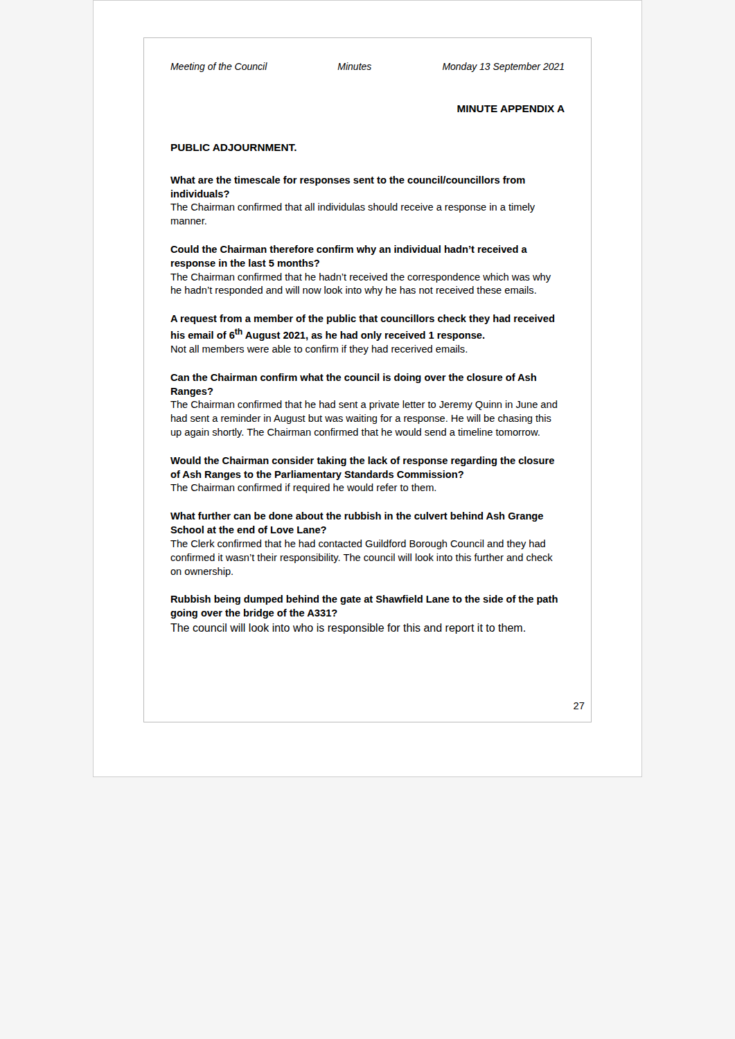Meeting of the Council Minutes Monday 13 September 2021
MINUTE APPENDIX A
PUBLIC ADJOURNMENT.
What are the timescale for responses sent to the council/councillors from individuals?
The Chairman confirmed that all individulas should receive a response in a timely manner.
Could the Chairman therefore confirm why an individual hadn’t received a response in the last 5 months?
The Chairman confirmed that he hadn’t received the correspondence which was why he hadn’t responded and will now look into why he has not received these emails.
A request from a member of the public that councillors check they had received his email of 6th August 2021, as he had only received 1 response.
Not all members were able to confirm if they had recerived emails.
Can the Chairman confirm what the council is doing over the closure of Ash Ranges?
The Chairman confirmed that he had sent a private letter to Jeremy Quinn in June and had sent a reminder in August but was waiting for a response. He will be chasing this up again shortly. The Chairman confirmed that he would send a timeline tomorrow.
Would the Chairman consider taking the lack of response regarding the closure of Ash Ranges to the Parliamentary Standards Commission?
The Chairman confirmed if required he would refer to them.
What further can be done about the rubbish in the culvert behind Ash Grange School at the end of Love Lane?
The Clerk confirmed that he had contacted Guildford Borough Council and they had confirmed it wasn’t their responsibility. The council will look into this further and check on ownership.
Rubbish being dumped behind the gate at Shawfield Lane to the side of the path going over the bridge of the A331?
The council will look into who is responsible for this and report it to them.
27